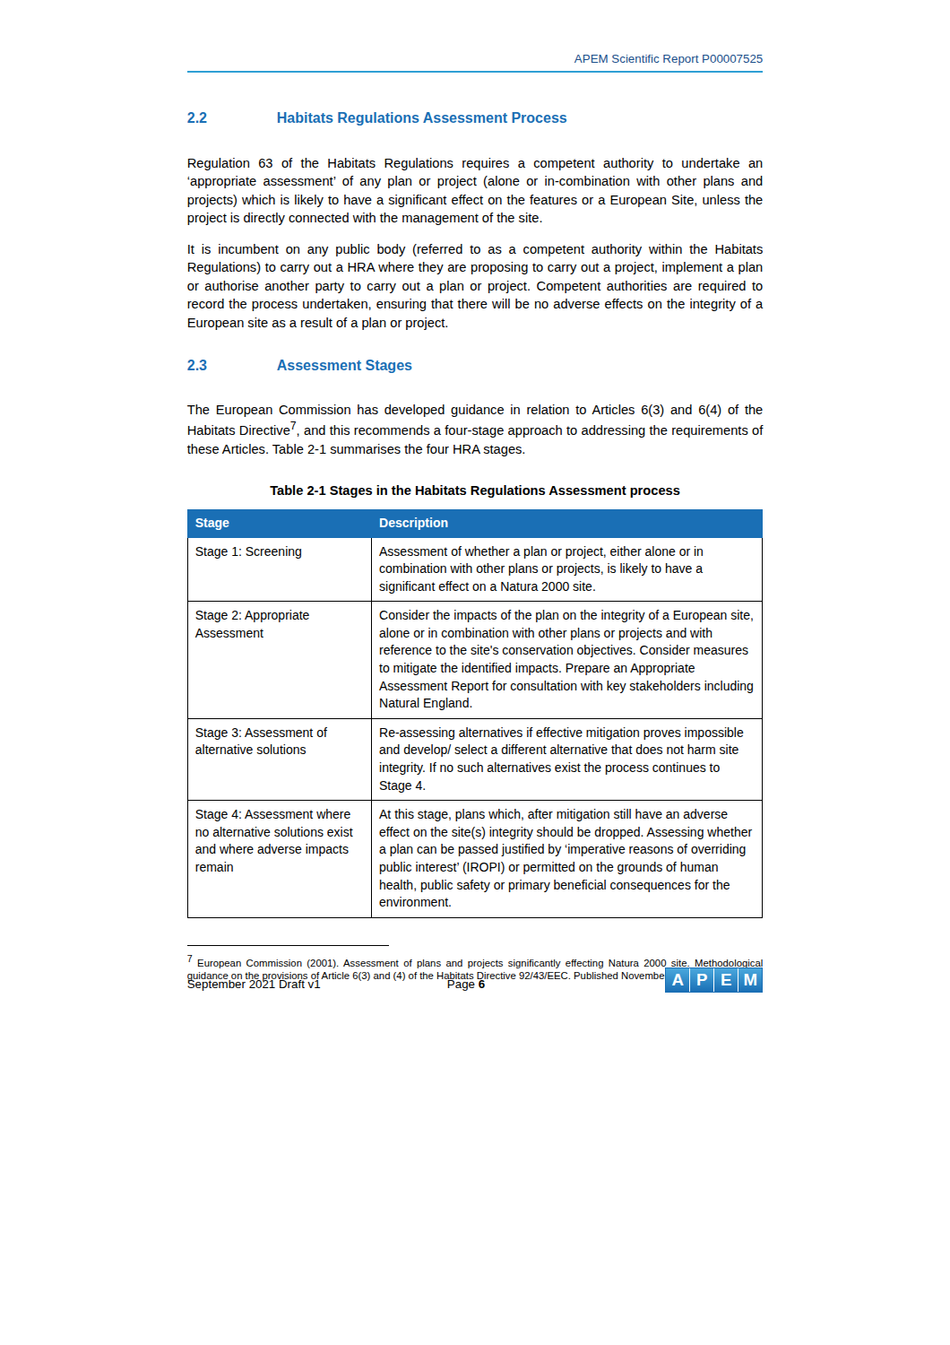APEM Scientific Report P00007525
2.2 Habitats Regulations Assessment Process
Regulation 63 of the Habitats Regulations requires a competent authority to undertake an ‘appropriate assessment’ of any plan or project (alone or in-combination with other plans and projects) which is likely to have a significant effect on the features or a European Site, unless the project is directly connected with the management of the site.
It is incumbent on any public body (referred to as a competent authority within the Habitats Regulations) to carry out a HRA where they are proposing to carry out a project, implement a plan or authorise another party to carry out a plan or project. Competent authorities are required to record the process undertaken, ensuring that there will be no adverse effects on the integrity of a European site as a result of a plan or project.
2.3 Assessment Stages
The European Commission has developed guidance in relation to Articles 6(3) and 6(4) of the Habitats Directive7, and this recommends a four-stage approach to addressing the requirements of these Articles. Table 2-1 summarises the four HRA stages.
Table 2-1 Stages in the Habitats Regulations Assessment process
| Stage | Description |
| --- | --- |
| Stage 1: Screening | Assessment of whether a plan or project, either alone or in combination with other plans or projects, is likely to have a significant effect on a Natura 2000 site. |
| Stage 2: Appropriate Assessment | Consider the impacts of the plan on the integrity of a European site, alone or in combination with other plans or projects and with reference to the site's conservation objectives. Consider measures to mitigate the identified impacts. Prepare an Appropriate Assessment Report for consultation with key stakeholders including Natural England. |
| Stage 3: Assessment of alternative solutions | Re-assessing alternatives if effective mitigation proves impossible and develop/ select a different alternative that does not harm site integrity. If no such alternatives exist the process continues to Stage 4. |
| Stage 4: Assessment where no alternative solutions exist and where adverse impacts remain | At this stage, plans which, after mitigation still have an adverse effect on the site(s) integrity should be dropped. Assessing whether a plan can be passed justified by ‘imperative reasons of overriding public interest’ (IROPI) or permitted on the grounds of human health, public safety or primary beneficial consequences for the environment. |
7 European Commission (2001). Assessment of plans and projects significantly effecting Natura 2000 site. Methodological guidance on the provisions of Article 6(3) and (4) of the Habitats Directive 92/43/EEC. Published November 2001.
September 2021 Draft v1
Page 6
APEM